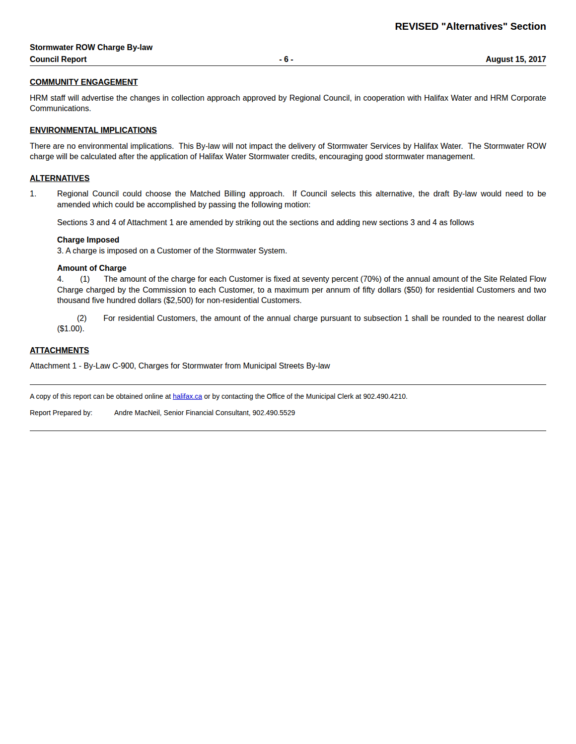REVISED "Alternatives" Section
Stormwater ROW Charge By-law
Council Report
- 6 -
August 15, 2017
COMMUNITY ENGAGEMENT
HRM staff will advertise the changes in collection approach approved by Regional Council, in cooperation with Halifax Water and HRM Corporate Communications.
ENVIRONMENTAL IMPLICATIONS
There are no environmental implications. This By-law will not impact the delivery of Stormwater Services by Halifax Water. The Stormwater ROW charge will be calculated after the application of Halifax Water Stormwater credits, encouraging good stormwater management.
ALTERNATIVES
1. Regional Council could choose the Matched Billing approach. If Council selects this alternative, the draft By-law would need to be amended which could be accomplished by passing the following motion:
Sections 3 and 4 of Attachment 1 are amended by striking out the sections and adding new sections 3 and 4 as follows
Charge Imposed
3. A charge is imposed on a Customer of the Stormwater System.
Amount of Charge
4. (1) The amount of the charge for each Customer is fixed at seventy percent (70%) of the annual amount of the Site Related Flow Charge charged by the Commission to each Customer, to a maximum per annum of fifty dollars ($50) for residential Customers and two thousand five hundred dollars ($2,500) for non-residential Customers. (2) For residential Customers, the amount of the annual charge pursuant to subsection 1 shall be rounded to the nearest dollar ($1.00).
ATTACHMENTS
Attachment 1 - By-Law C-900, Charges for Stormwater from Municipal Streets By-law
A copy of this report can be obtained online at halifax.ca or by contacting the Office of the Municipal Clerk at 902.490.4210.
Report Prepared by: Andre MacNeil, Senior Financial Consultant, 902.490.5529